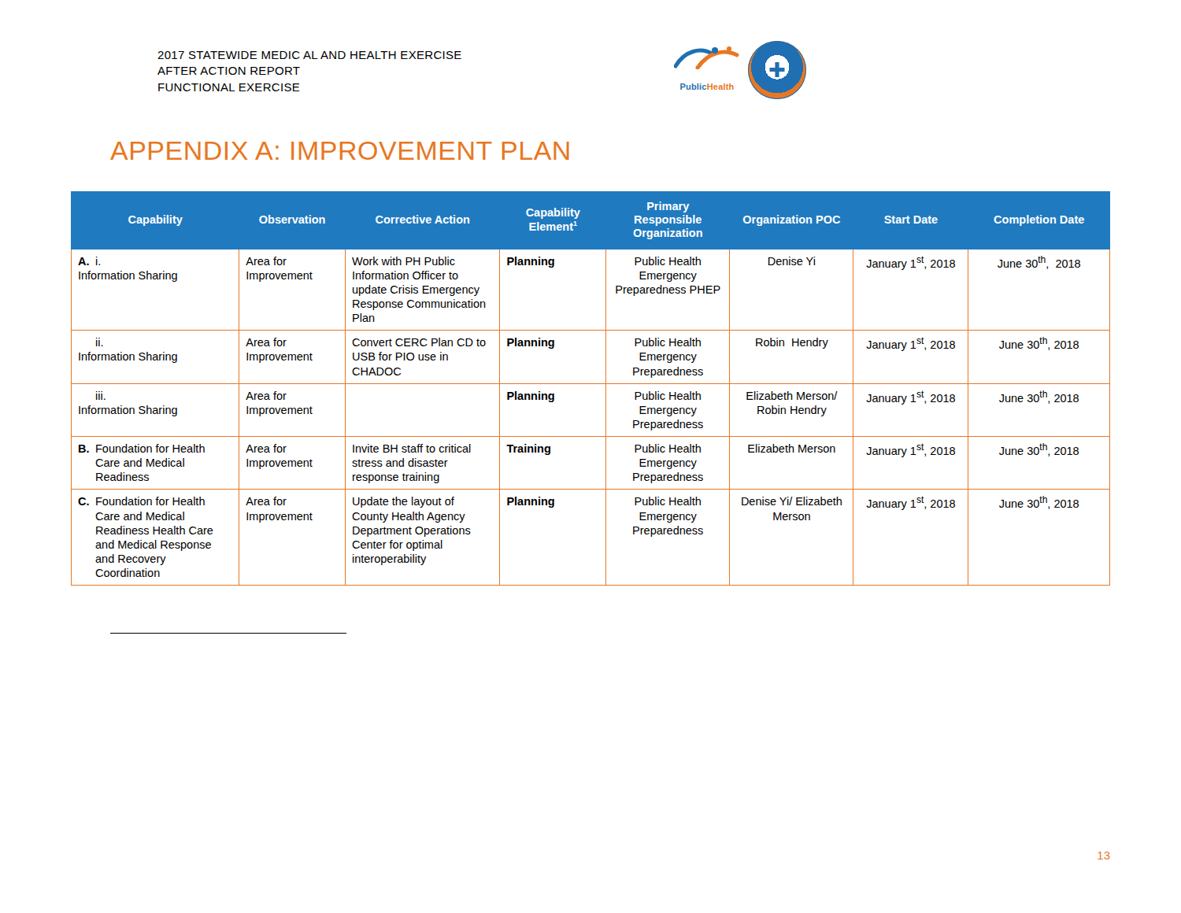Public Health
✚
2017 Statewide Medic al and Health Exercise
After Action Report
Functional Exercise
APPENDIX A: IMPROVEMENT PLAN
| Capability | Observation | Corrective Action | Capability Element 1 | Primary Responsible Organization | Organization POC | Start Date | Completion Date |
| --- | --- | --- | --- | --- | --- | --- | --- |
| A. i. Information Sharing | Area for Improvement | Work with PH Public Information Officer to update Crisis Emergency Response Communication Plan | Planning | Public Health Emergency Preparedness PHEP | Denise Yi | January 1 st , 2018 | June 30 th , 2018 |
| ii. Information Sharing | Area for Improvement | Convert CERC Plan CD to USB for PIO use in CHADOC | Planning | Public Health Emergency Preparedness | Robin Hendry | January 1 st , 2018 | June 30 th , 2018 |
| iii. Information Sharing | Area for Improvement | | Planning | Public Health Emergency Preparedness | Elizabeth Merson/ Robin Hendry | January 1 st , 2018 | June 30 th , 2018 |
| B. Foundation for Health Care and Medical Readiness | Area for Improvement | Invite BH staff to critical stress and disaster response training | Training | Public Health Emergency Preparedness | Elizabeth Merson | January 1 st , 2018 | June 30 th , 2018 |
| C. Foundation for Health Care and Medical Readiness Health Care and Medical Response and Recovery Coordination | Area for Improvement | Update the layout of County Health Agency Department Operations Center for optimal interoperability | Planning | Public Health Emergency Preparedness | Denise Yi/ Elizabeth Merson | January 1 st , 2018 | June 30 th , 2018 |
13